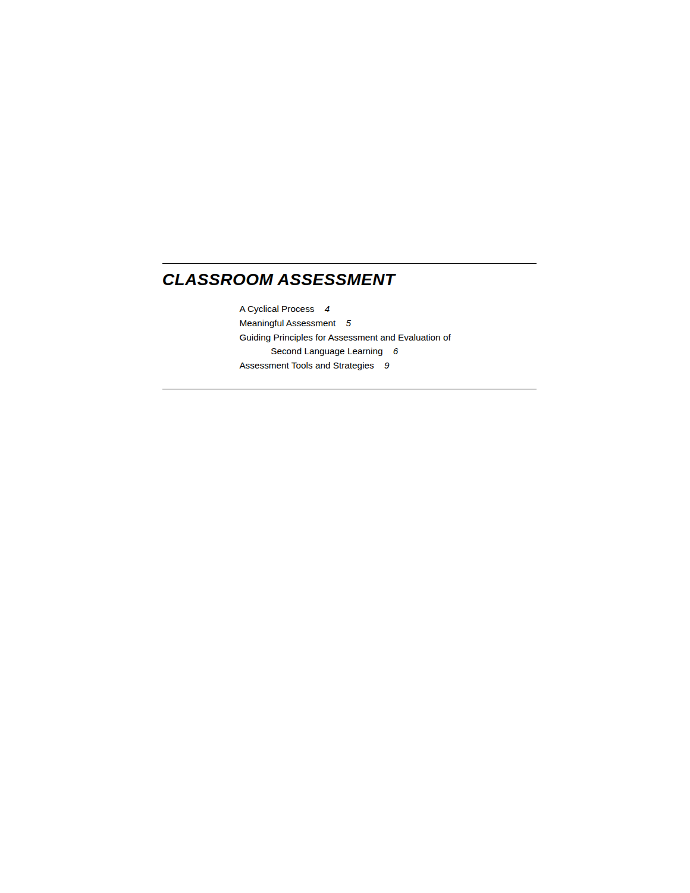CLASSROOM ASSESSMENT
A Cyclical Process4
Meaningful Assessment5
Guiding Principles for Assessment and Evaluation of Second Language Learning6
Assessment Tools and Strategies9